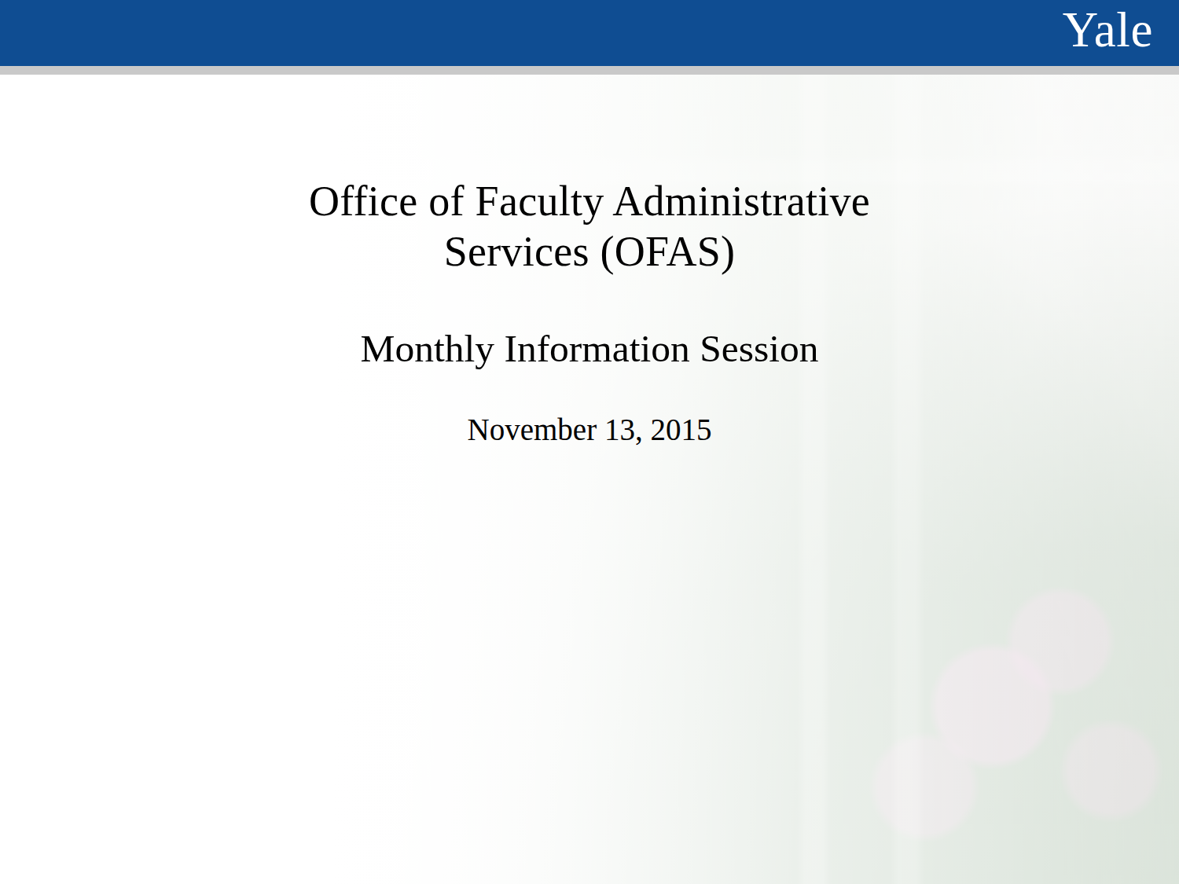Yale
Office of Faculty Administrative
Services (OFAS)
Monthly Information Session
November 13, 2015